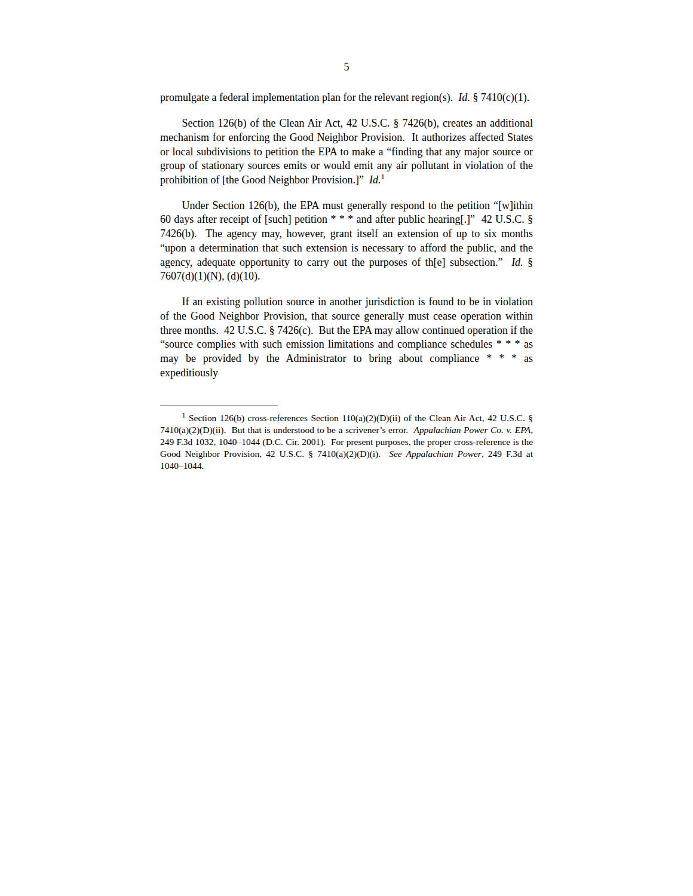5
promulgate a federal implementation plan for the relevant region(s). Id. § 7410(c)(1).
Section 126(b) of the Clean Air Act, 42 U.S.C. § 7426(b), creates an additional mechanism for enforcing the Good Neighbor Provision. It authorizes affected States or local subdivisions to petition the EPA to make a “finding that any major source or group of stationary sources emits or would emit any air pollutant in violation of the prohibition of [the Good Neighbor Provision.]” Id.1
Under Section 126(b), the EPA must generally respond to the petition “[w]ithin 60 days after receipt of [such] petition * * * and after public hearing[.]” 42 U.S.C. § 7426(b). The agency may, however, grant itself an extension of up to six months “upon a determination that such extension is necessary to afford the public, and the agency, adequate opportunity to carry out the purposes of th[e] subsection.” Id. § 7607(d)(1)(N), (d)(10).
If an existing pollution source in another jurisdiction is found to be in violation of the Good Neighbor Provision, that source generally must cease operation within three months. 42 U.S.C. § 7426(c). But the EPA may allow continued operation if the “source complies with such emission limitations and compliance schedules * * * as may be provided by the Administrator to bring about compliance * * * as expeditiously
1 Section 126(b) cross-references Section 110(a)(2)(D)(ii) of the Clean Air Act, 42 U.S.C. § 7410(a)(2)(D)(ii). But that is understood to be a scrivener’s error. Appalachian Power Co. v. EPA, 249 F.3d 1032, 1040–1044 (D.C. Cir. 2001). For present purposes, the proper cross-reference is the Good Neighbor Provision, 42 U.S.C. § 7410(a)(2)(D)(i). See Appalachian Power, 249 F.3d at 1040–1044.